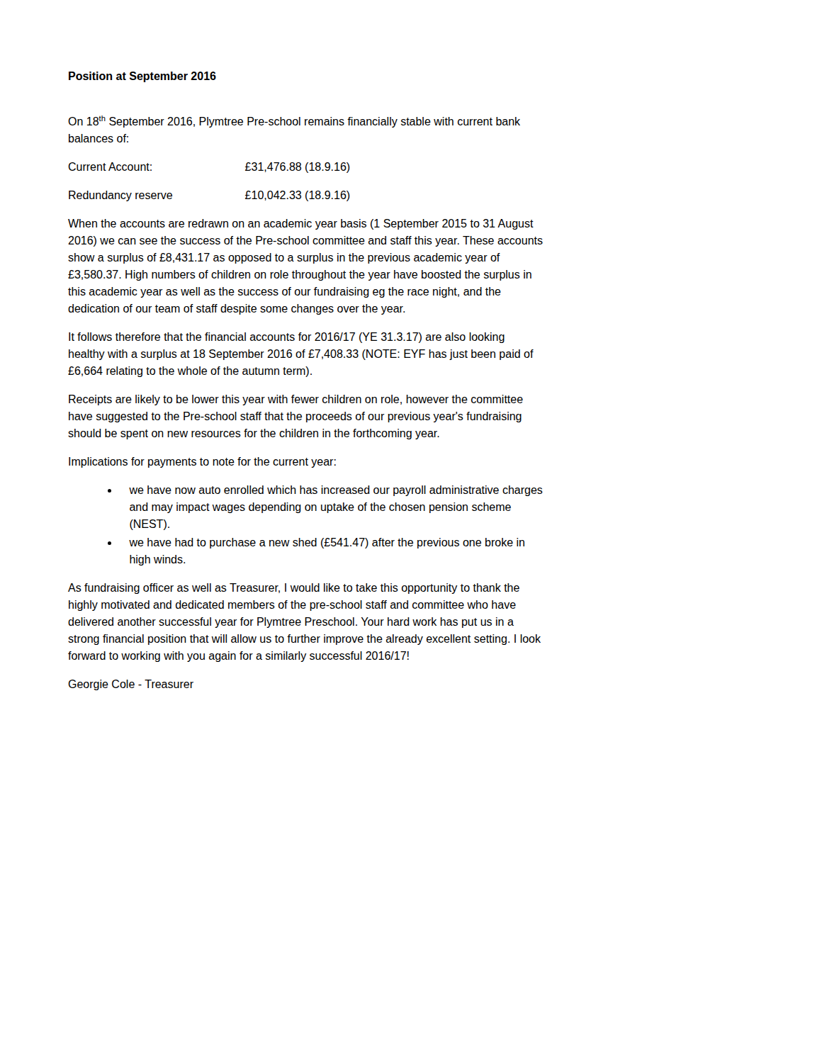Position at September 2016
On 18th September 2016, Plymtree Pre-school remains financially stable with current bank balances of:
Current Account:£31,476.88 (18.9.16)
Redundancy reserve£10,042.33 (18.9.16)
When the accounts are redrawn on an academic year basis (1 September 2015 to 31 August 2016) we can see the success of the Pre-school committee and staff this year. These accounts show a surplus of £8,431.17 as opposed to a surplus in the previous academic year of £3,580.37. High numbers of children on role throughout the year have boosted the surplus in this academic year as well as the success of our fundraising eg the race night, and the dedication of our team of staff despite some changes over the year.
It follows therefore that the financial accounts for 2016/17 (YE 31.3.17) are also looking healthy with a surplus at 18 September 2016 of £7,408.33 (NOTE: EYF has just been paid of £6,664 relating to the whole of the autumn term).
Receipts are likely to be lower this year with fewer children on role, however the committee have suggested to the Pre-school staff that the proceeds of our previous year's fundraising should be spent on new resources for the children in the forthcoming year.
Implications for payments to note for the current year:
we have now auto enrolled which has increased our payroll administrative charges and may impact wages depending on uptake of the chosen pension scheme (NEST).
we have had to purchase a new shed (£541.47) after the previous one broke in high winds.
As fundraising officer as well as Treasurer, I would like to take this opportunity to thank the highly motivated and dedicated members of the pre-school staff and committee who have delivered another successful year for Plymtree Preschool. Your hard work has put us in a strong financial position that will allow us to further improve the already excellent setting. I look forward to working with you again for a similarly successful 2016/17!
Georgie Cole - Treasurer